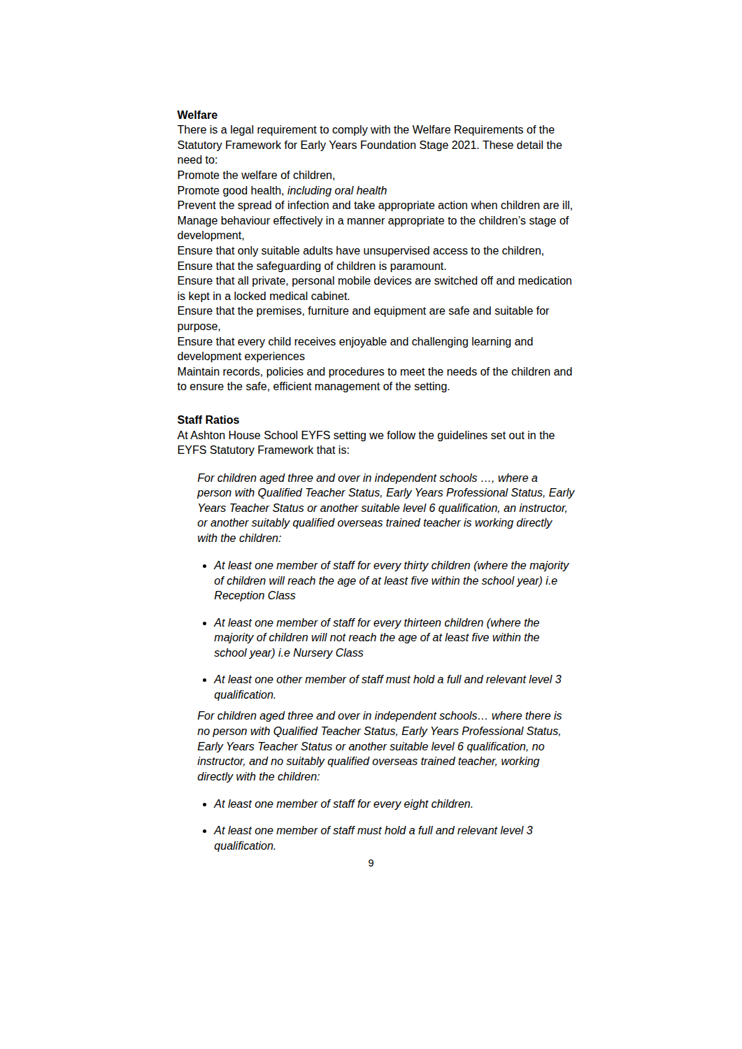Welfare
There is a legal requirement to comply with the Welfare Requirements of the Statutory Framework for Early Years Foundation Stage 2021. These detail the need to:
Promote the welfare of children,
Promote good health, including oral health
Prevent the spread of infection and take appropriate action when children are ill,
Manage behaviour effectively in a manner appropriate to the children’s stage of development,
Ensure that only suitable adults have unsupervised access to the children,
Ensure that the safeguarding of children is paramount.
Ensure that all private, personal mobile devices are switched off and medication is kept in a locked medical cabinet.
Ensure that the premises, furniture and equipment are safe and suitable for purpose,
Ensure that every child receives enjoyable and challenging learning and development experiences
Maintain records, policies and procedures to meet the needs of the children and to ensure the safe, efficient management of the setting.
Staff Ratios
At Ashton House School EYFS setting we follow the guidelines set out in the EYFS Statutory Framework that is:
For children aged three and over in independent schools …, where a person with Qualified Teacher Status, Early Years Professional Status, Early Years Teacher Status or another suitable level 6 qualification, an instructor, or another suitably qualified overseas trained teacher is working directly with the children:
At least one member of staff for every thirty children (where the majority of children will reach the age of at least five within the school year) i.e Reception Class
At least one member of staff for every thirteen children (where the majority of children will not reach the age of at least five within the school year) i.e Nursery Class
At least one other member of staff must hold a full and relevant level 3 qualification.
For children aged three and over in independent schools… where there is no person with Qualified Teacher Status, Early Years Professional Status, Early Years Teacher Status or another suitable level 6 qualification, no instructor, and no suitably qualified overseas trained teacher, working directly with the children:
At least one member of staff for every eight children.
At least one member of staff must hold a full and relevant level 3 qualification.
9